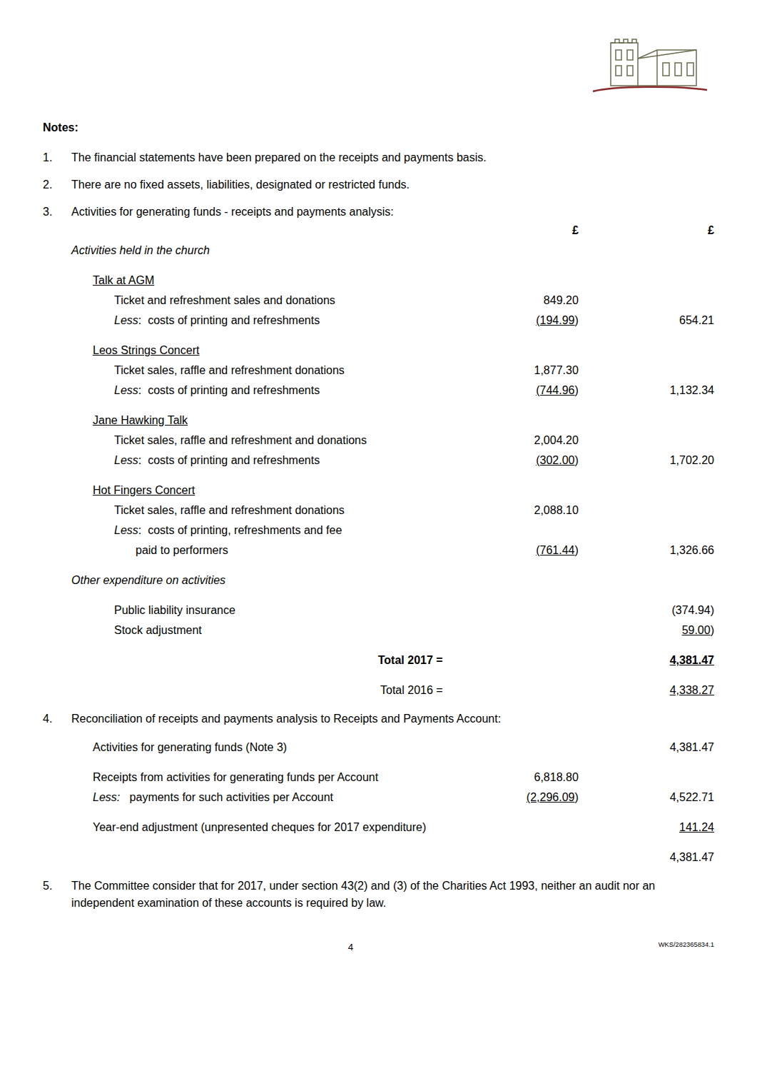Notes:
1.
The financial statements have been prepared on the receipts and payments basis.
2.
There are no fixed assets, liabilities, designated or restricted funds.
3.
Activities for generating funds - receipts and payments analysis:
| | £ | £ |
| Activities held in the church | | |
| Talk at AGM | | |
| Ticket and refreshment sales and donations | 849.20 | |
| Less : costs of printing and refreshments | (194.99 ) | 654.21 |
| Leos Strings Concert | | |
| Ticket sales, raffle and refreshment donations | 1,877.30 | |
| Less : costs of printing and refreshments | (744.96 ) | 1,132.34 |
| Jane Hawking Talk | | |
| Ticket sales, raffle and refreshment and donations | 2,004.20 | |
| Less : costs of printing and refreshments | (302.00 ) | 1,702.20 |
| Hot Fingers Concert | | |
| Ticket sales, raffle and refreshment donations | 2,088.10 | |
| Less : costs of printing, refreshments and fee | | |
| paid to performers | (761.44 ) | 1,326.66 |
| Other expenditure on activities | | |
| Public liability insurance | | (374.94) |
| Stock adjustment | | 59.00 ) |
| Total 2017 = | | 4,381.47 |
| Total 2016 = | | 4,338.27 |
4.
Reconciliation of receipts and payments analysis to Receipts and Payments Account:
| Activities for generating funds (Note 3) | | 4,381.47 |
| Receipts from activities for generating funds per Account | 6,818.80 | |
| Less: payments for such activities per Account | (2,296.09 ) | 4,522.71 |
| Year-end adjustment (unpresented cheques for 2017 expenditure) | | 141.24 |
| | | 4,381.47 |
5.
The Committee consider that for 2017, under section 43(2) and (3) of the Charities Act 1993, neither an audit nor an independent examination of these accounts is required by law.
4
WKS/282365834.1